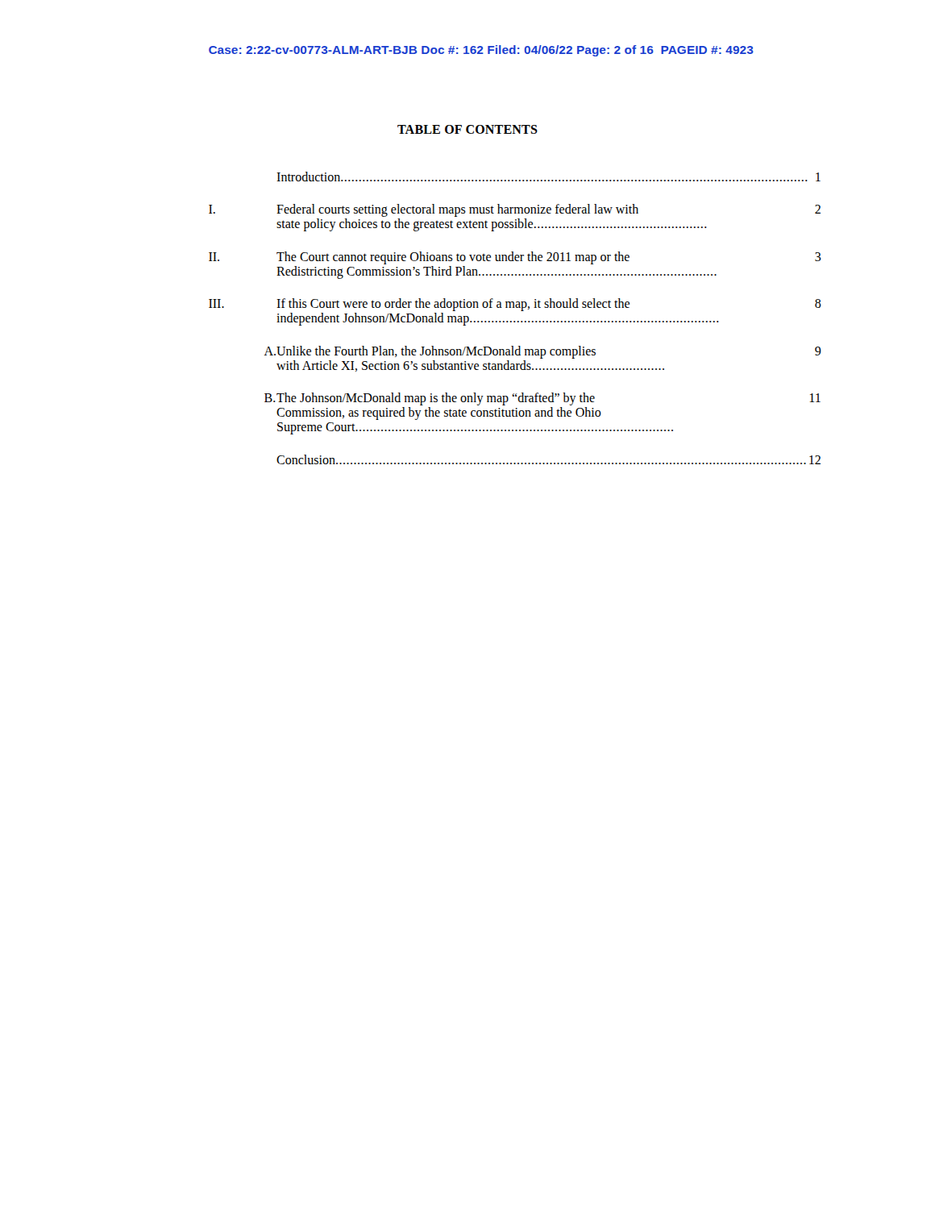Case: 2:22-cv-00773-ALM-ART-BJB Doc #: 162 Filed: 04/06/22 Page: 2 of 16 PAGEID #: 4923
TABLE OF CONTENTS
| | Introduction ................................................................................................................................. | 1 |
| I. | Federal courts setting electoral maps must harmonize federal law with state policy choices to the greatest extent possible ................................................ | 2 |
| II. | The Court cannot require Ohioans to vote under the 2011 map or the Redistricting Commission’s Third Plan .................................................................. | 3 |
| III. | If this Court were to order the adoption of a map, it should select the independent Johnson/McDonald map ..................................................................... | 8 |
| A. | Unlike the Fourth Plan, the Johnson/McDonald map complies with Article XI, Section 6’s substantive standards ..................................... | 9 |
| B. | The Johnson/McDonald map is the only map “drafted” by the Commission, as required by the state constitution and the Ohio Supreme Court ........................................................................................ | 11 |
| | Conclusion .................................................................................................................................. | 12 |